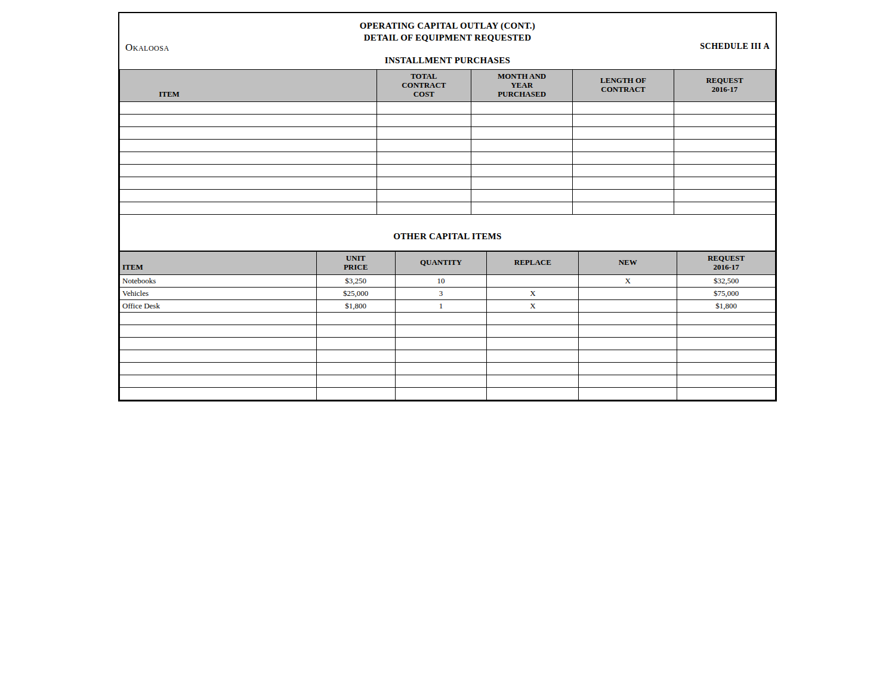OPERATING CAPITAL OUTLAY (CONT.)
DETAIL OF EQUIPMENT REQUESTED
Okaloosa
SCHEDULE III A
INSTALLMENT PURCHASES
| ITEM | TOTAL CONTRACT COST | MONTH AND YEAR PURCHASED | LENGTH OF CONTRACT | REQUEST 2016-17 |
| --- | --- | --- | --- | --- |
OTHER CAPITAL ITEMS
| ITEM | UNIT PRICE | QUANTITY | REPLACE | NEW | REQUEST 2016-17 |
| --- | --- | --- | --- | --- | --- |
| Notebooks | $3,250 | 10 | | X | $32,500 |
| Vehicles | $25,000 | 3 | X | | $75,000 |
| Office Desk | $1,800 | 1 | X | | $1,800 |